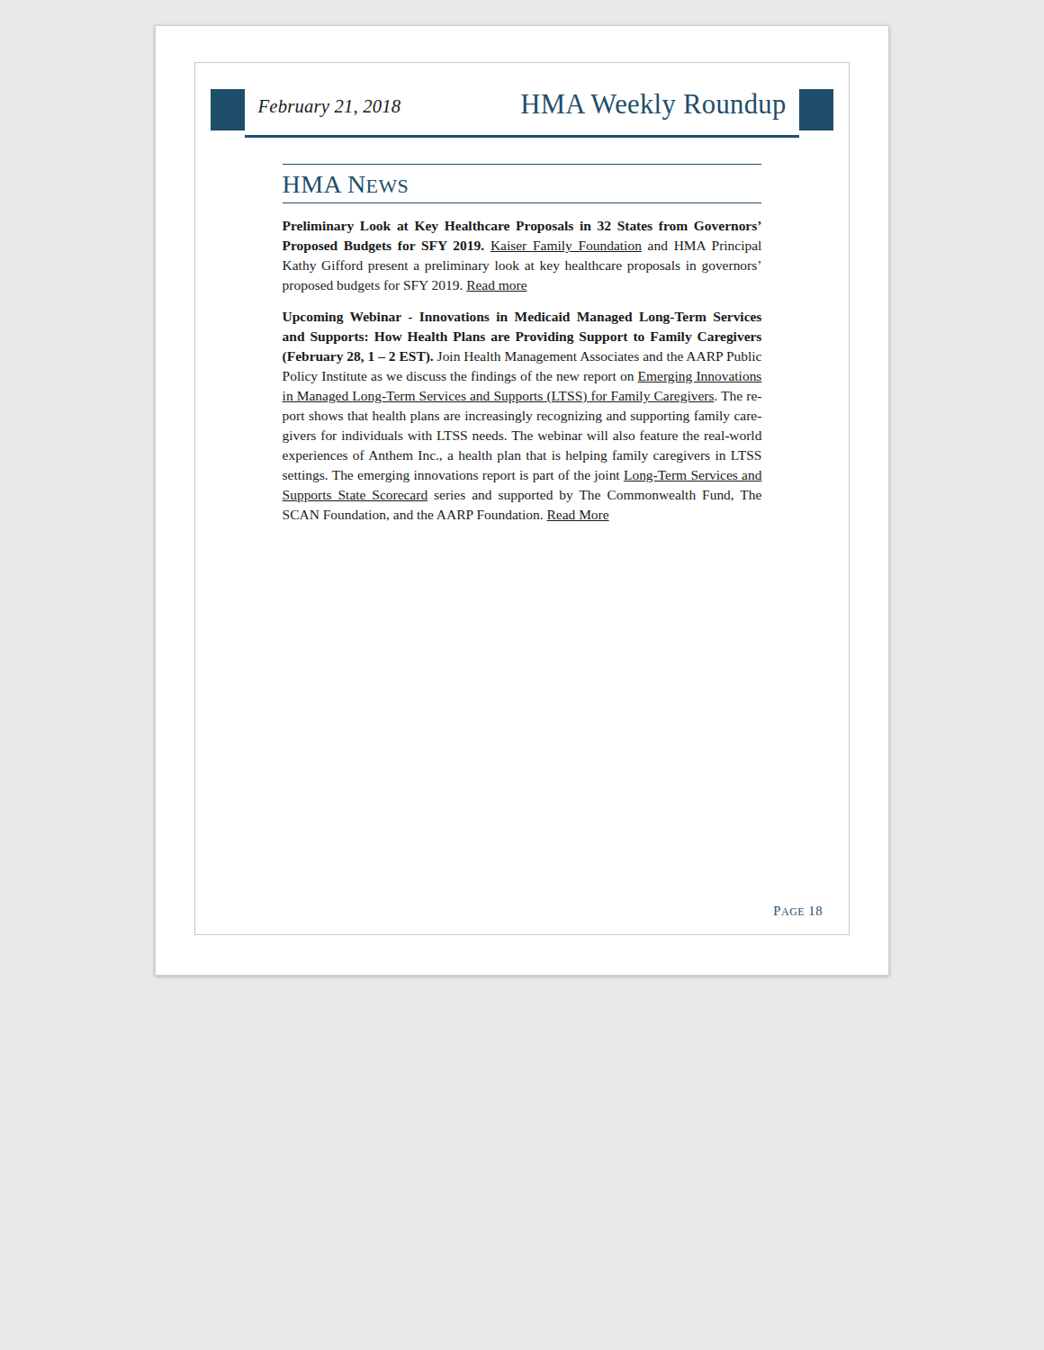February 21, 2018
HMA Weekly Roundup
HMA NEWS
Preliminary Look at Key Healthcare Proposals in 32 States from Governors’ Proposed Budgets for SFY 2019. Kaiser Family Foundation and HMA Principal Kathy Gifford present a preliminary look at key healthcare proposals in governors’ proposed budgets for SFY 2019. Read more
Upcoming Webinar - Innovations in Medicaid Managed Long-Term Services and Supports: How Health Plans are Providing Support to Family Caregivers (February 28, 1 – 2 EST). Join Health Management Associates and the AARP Public Policy Institute as we discuss the findings of the new report on Emerging Innovations in Managed Long-Term Services and Supports (LTSS) for Family Caregivers. The report shows that health plans are increasingly recognizing and supporting family caregivers for individuals with LTSS needs. The webinar will also feature the real-world experiences of Anthem Inc., a health plan that is helping family caregivers in LTSS settings. The emerging innovations report is part of the joint Long-Term Services and Supports State Scorecard series and supported by The Commonwealth Fund, The SCAN Foundation, and the AARP Foundation. Read More
PAGE 18